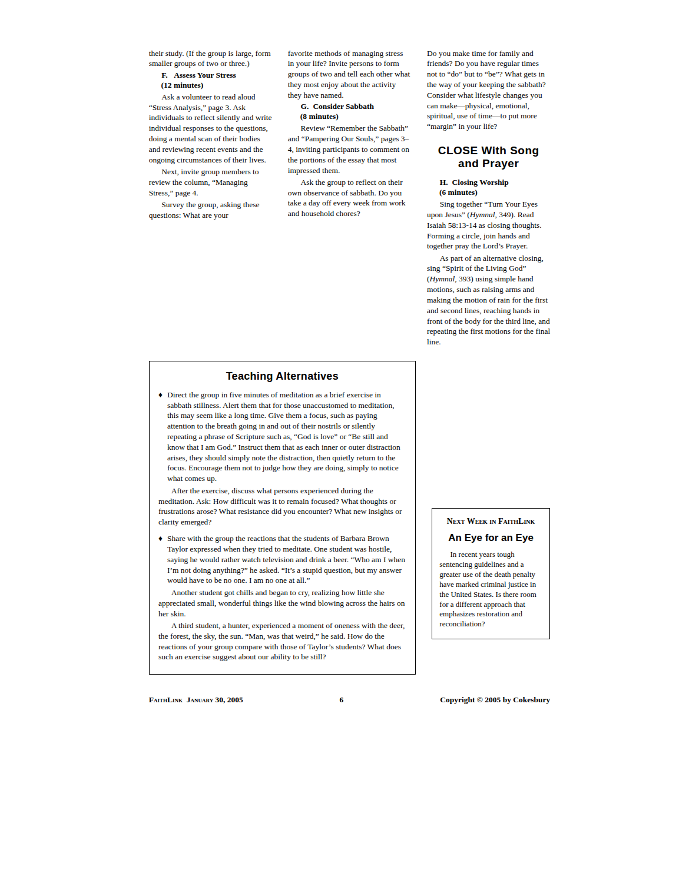their study. (If the group is large, form smaller groups of two or three.)
F. Assess Your Stress
(12 minutes)
Ask a volunteer to read aloud “Stress Analysis,” page 3. Ask individuals to reflect silently and write individual responses to the questions, doing a mental scan of their bodies and reviewing recent events and the ongoing circumstances of their lives.
Next, invite group members to review the column, “Managing Stress,” page 4.
Survey the group, asking these questions: What are your
favorite methods of managing stress in your life? Invite persons to form groups of two and tell each other what they most enjoy about the activity they have named.
G. Consider Sabbath
(8 minutes)
Review “Remember the Sabbath” and “Pampering Our Souls,” pages 3–4, inviting participants to comment on the portions of the essay that most impressed them.
Ask the group to reflect on their own observance of sabbath. Do you take a day off every week from work and household chores?
Do you make time for family and friends? Do you have regular times not to “do” but to “be”? What gets in the way of your keeping the sabbath? Consider what lifestyle changes you can make—physical, emotional, spiritual, use of time—to put more “margin” in your life?
CLOSE With Song
and Prayer
H. Closing Worship
(6 minutes)
Sing together “Turn Your Eyes upon Jesus” (Hymnal, 349). Read Isaiah 58:13-14 as closing thoughts. Forming a circle, join hands and together pray the Lord’s Prayer.
As part of an alternative closing, sing “Spirit of the Living God” (Hymnal, 393) using simple hand motions, such as raising arms and making the motion of rain for the first and second lines, reaching hands in front of the body for the third line, and repeating the first motions for the final line.
Teaching Alternatives
♦Direct the group in five minutes of meditation as a brief exercise in sabbath stillness. Alert them that for those unaccustomed to meditation, this may seem like a long time. Give them a focus, such as paying attention to the breath going in and out of their nostrils or silently repeating a phrase of Scripture such as, “God is love” or “Be still and know that I am God.” Instruct them that as each inner or outer distraction arises, they should simply note the distraction, then quietly return to the focus. Encourage them not to judge how they are doing, simply to notice what comes up.
After the exercise, discuss what persons experienced during the meditation. Ask: How difficult was it to remain focused? What thoughts or frustrations arose? What resistance did you encounter? What new insights or clarity emerged?
♦Share with the group the reactions that the students of Barbara Brown Taylor expressed when they tried to meditate. One student was hostile, saying he would rather watch television and drink a beer. “Who am I when I’m not doing anything?” he asked. “It’s a stupid question, but my answer would have to be no one. I am no one at all.”
Another student got chills and began to cry, realizing how little she appreciated small, wonderful things like the wind blowing across the hairs on her skin.
A third student, a hunter, experienced a moment of oneness with the deer, the forest, the sky, the sun. “Man, was that weird,” he said. How do the reactions of your group compare with those of Taylor’s students? What does such an exercise suggest about our ability to be still?
Next Week in FaithLink
An Eye for an Eye
In recent years tough sentencing guidelines and a greater use of the death penalty have marked criminal justice in the United States. Is there room for a different approach that emphasizes restoration and reconciliation?
FaithLink January 30, 2005
6
Copyright © 2005 by Cokesbury